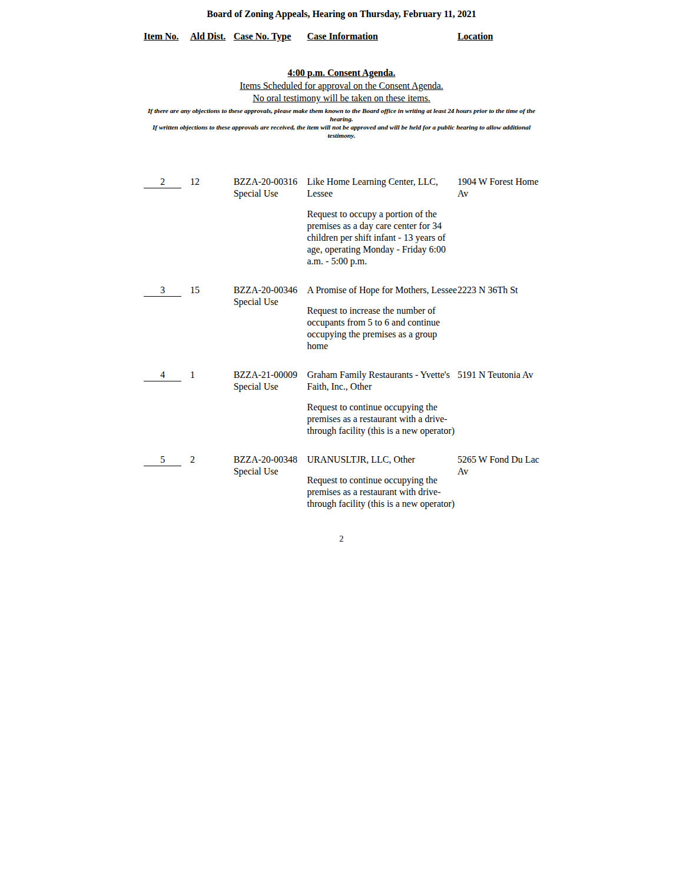Board of Zoning Appeals, Hearing on Thursday, February 11, 2021
| Item No. | Ald Dist. | Case No. Type | Case Information | Location |
| --- | --- | --- | --- | --- |
| 4:00 p.m. Consent Agenda. Items Scheduled for approval on the Consent Agenda. No oral testimony will be taken on these items. If there are any objections to these approvals, please make them known to the Board office in writing at least 24 hours prior to the time of the hearing. If written objections to these approvals are received, the item will not be approved and will be held for a public hearing to allow additional testimony. |
| 2 | 12 | BZZA-20-00316 Special Use | Like Home Learning Center, LLC, Lessee Request to occupy a portion of the premises as a day care center for 34 children per shift infant - 13 years of age, operating Monday - Friday 6:00 a.m. - 5:00 p.m. | 1904 W Forest Home Av |
| 3 | 15 | BZZA-20-00346 Special Use | A Promise of Hope for Mothers, Lessee Request to increase the number of occupants from 5 to 6 and continue occupying the premises as a group home | 2223 N 36Th St |
| 4 | 1 | BZZA-21-00009 Special Use | Graham Family Restaurants - Yvette's Faith, Inc., Other Request to continue occupying the premises as a restaurant with a drive-through facility (this is a new operator) | 5191 N Teutonia Av |
| 5 | 2 | BZZA-20-00348 Special Use | URANUSLTJR, LLC, Other Request to continue occupying the premises as a restaurant with drive-through facility (this is a new operator) | 5265 W Fond Du Lac Av |
2